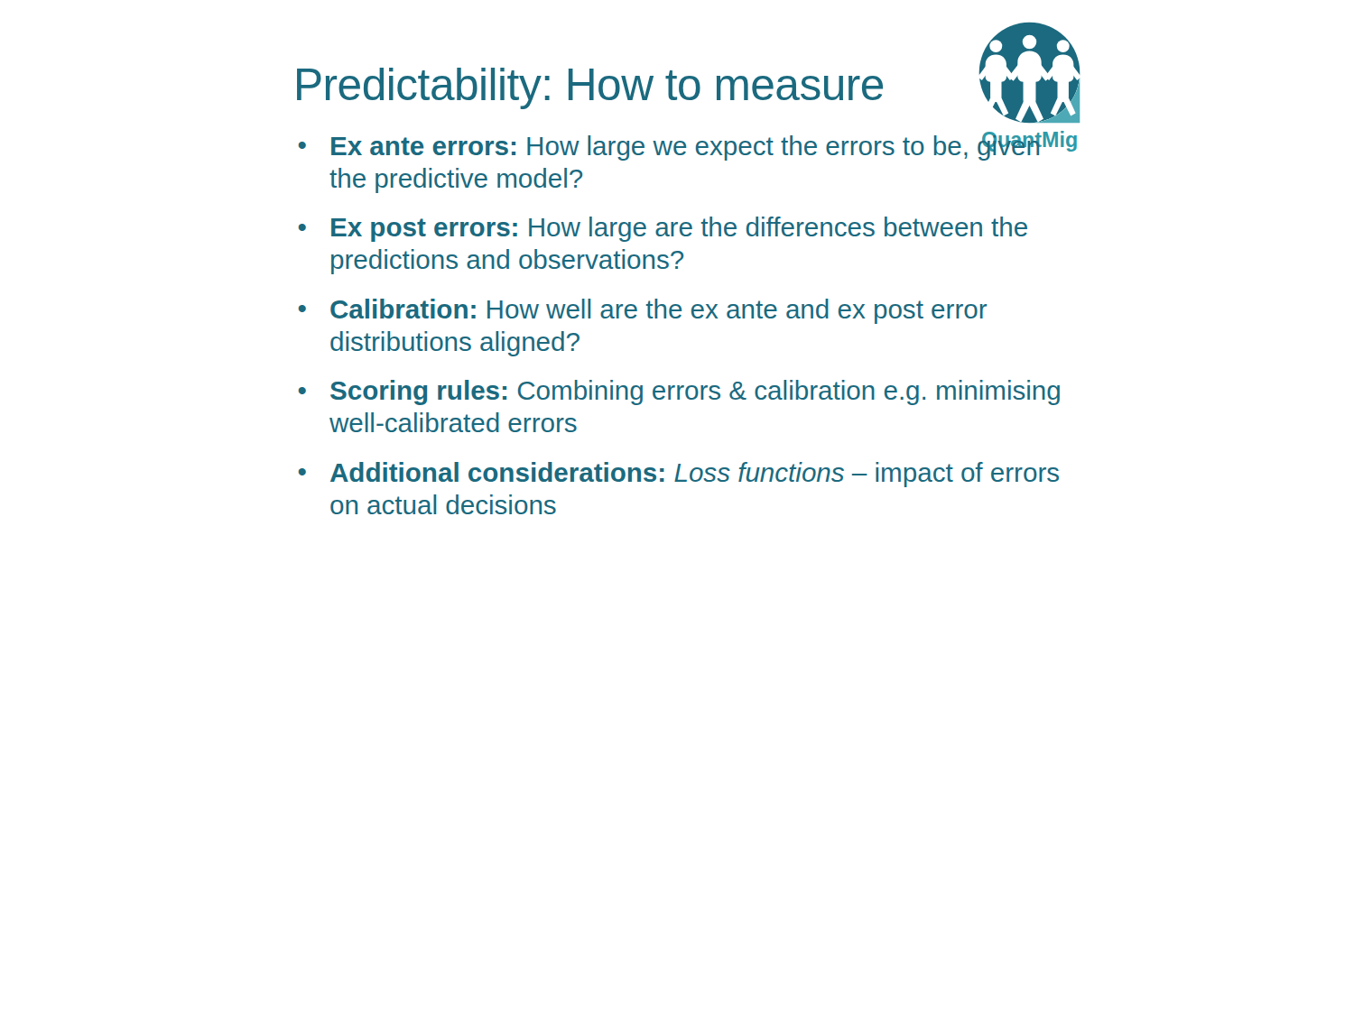QuantMig
Predictability: How to measure
Ex ante errors: How large we expect the errors to be, given the predictive model?
Ex post errors: How large are the differences between the predictions and observations?
Calibration: How well are the ex ante and ex post error distributions aligned?
Scoring rules: Combining errors & calibration e.g. minimising well-calibrated errors
Additional considerations: Loss functions – impact of errors on actual decisions